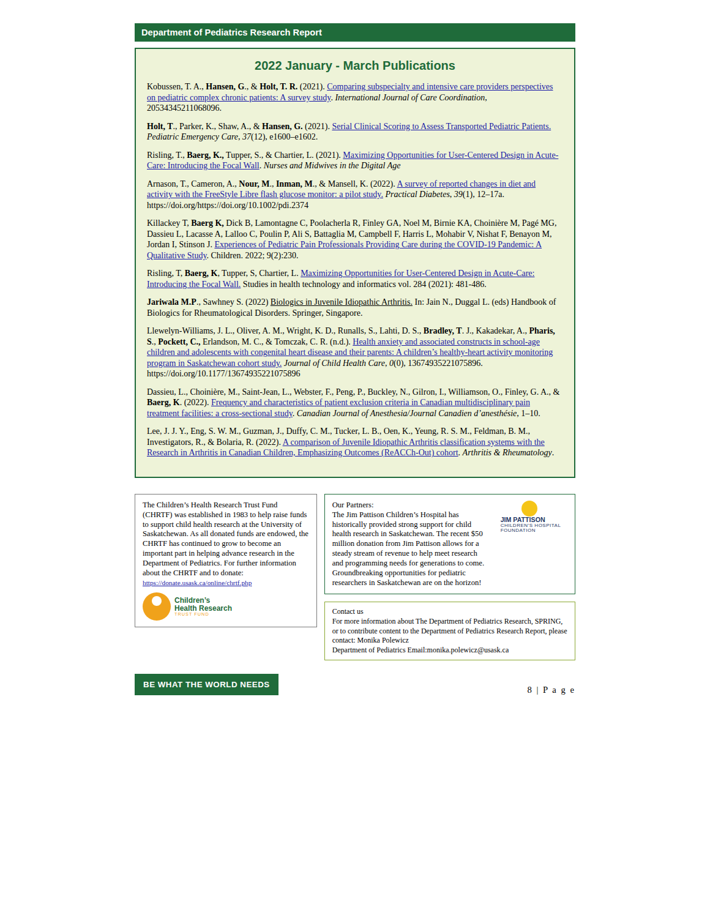Department of Pediatrics Research Report
2022 January - March Publications
Kobussen, T. A., Hansen, G., & Holt, T. R. (2021). Comparing subspecialty and intensive care providers perspectives on pediatric complex chronic patients: A survey study. International Journal of Care Coordination, 20534345211068096.
Holt, T., Parker, K., Shaw, A., & Hansen, G. (2021). Serial Clinical Scoring to Assess Transported Pediatric Patients. Pediatric Emergency Care, 37(12), e1600–e1602.
Risling, T., Baerg, K., Tupper, S., & Chartier, L. (2021). Maximizing Opportunities for User-Centered Design in Acute-Care: Introducing the Focal Wall. Nurses and Midwives in the Digital Age
Arnason, T., Cameron, A., Nour, M., Inman, M., & Mansell, K. (2022). A survey of reported changes in diet and activity with the FreeStyle Libre flash glucose monitor: a pilot study. Practical Diabetes, 39(1), 12–17a. https://doi.org/https://doi.org/10.1002/pdi.2374
Killackey T, Baerg K, Dick B, Lamontagne C, Poolacherla R, Finley GA, Noel M, Birnie KA, Choinière M, Pagé MG, Dassieu L, Lacasse A, Lalloo C, Poulin P, Ali S, Battaglia M, Campbell F, Harris L, Mohabir V, Nishat F, Benayon M, Jordan I, Stinson J. Experiences of Pediatric Pain Professionals Providing Care during the COVID-19 Pandemic: A Qualitative Study. Children. 2022; 9(2):230.
Risling, T, Baerg, K, Tupper, S, Chartier, L. Maximizing Opportunities for User-Centered Design in Acute-Care: Introducing the Focal Wall. Studies in health technology and informatics vol. 284 (2021): 481-486.
Jariwala M.P., Sawhney S. (2022) Biologics in Juvenile Idiopathic Arthritis. In: Jain N., Duggal L. (eds) Handbook of Biologics for Rheumatological Disorders. Springer, Singapore.
Llewelyn-Williams, J. L., Oliver, A. M., Wright, K. D., Runalls, S., Lahti, D. S., Bradley, T. J., Kakadekar, A., Pharis, S., Pockett, C., Erlandson, M. C., & Tomczak, C. R. (n.d.). Health anxiety and associated constructs in school-age children and adolescents with congenital heart disease and their parents: A children’s healthy-heart activity monitoring program in Saskatchewan cohort study. Journal of Child Health Care, 0(0), 13674935221075896. https://doi.org/10.1177/13674935221075896
Dassieu, L., Choinière, M., Saint-Jean, L., Webster, F., Peng, P., Buckley, N., Gilron, I., Williamson, O., Finley, G. A., & Baerg, K. (2022). Frequency and characteristics of patient exclusion criteria in Canadian multidisciplinary pain treatment facilities: a cross-sectional study. Canadian Journal of Anesthesia/Journal Canadien d’anesthésie, 1–10.
Lee, J. J. Y., Eng, S. W. M., Guzman, J., Duffy, C. M., Tucker, L. B., Oen, K., Yeung, R. S. M., Feldman, B. M., Investigators, R., & Bolaria, R. (2022). A comparison of Juvenile Idiopathic Arthritis classification systems with the Research in Arthritis in Canadian Children, Emphasizing Outcomes (ReACCh-Out) cohort. Arthritis & Rheumatology.
The Children’s Health Research Trust Fund (CHRTF) was established in 1983 to help raise funds to support child health research at the University of Saskatchewan. As all donated funds are endowed, the CHRTF has continued to grow to become an important part in helping advance research in the Department of Pediatrics. For further information about the CHRTF and to donate:
https://donate.usask.ca/online/chrtf.php
Children’s
Health ResearchTRUST FUND
Our Partners:
The Jim Pattison Children’s Hospital has historically provided strong support for child health research in Saskatchewan. The recent $50 million donation from Jim Pattison allows for a steady stream of revenue to help meet research and programming needs for generations to come. Groundbreaking opportunities for pediatric researchers in Saskatchewan are on the horizon!
JIM PATTISONCHILDREN’S HOSPITAL FOUNDATION
Contact us
For more information about The Department of Pediatrics Research, SPRING, or to contribute content to the Department of Pediatrics Research Report, please contact: Monika Polewicz
Department of Pediatrics Email:monika.polewicz@usask.ca
BE WHAT THE WORLD NEEDS
8 | P a g e